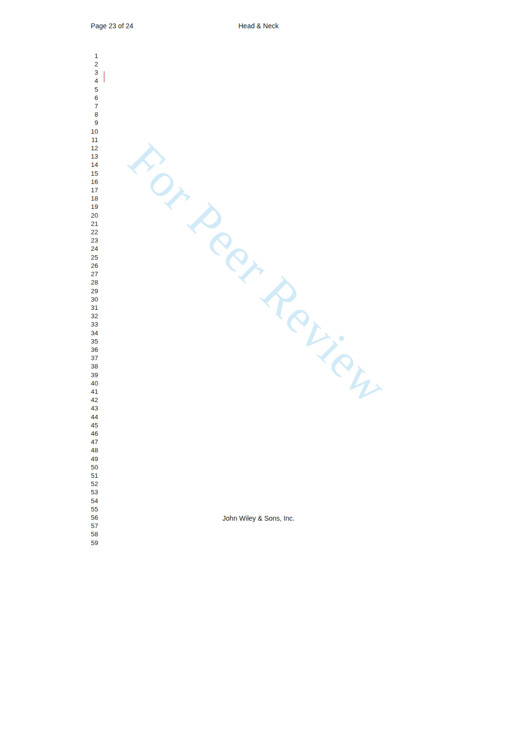Page 23 of 24
Head & Neck
12345 678910 1112131415 1617181920 2122232425 2627282930 3132333435 3637383940 4142434445 4647484950 5152535455 5657585960
For Peer Review
John Wiley & Sons, Inc.